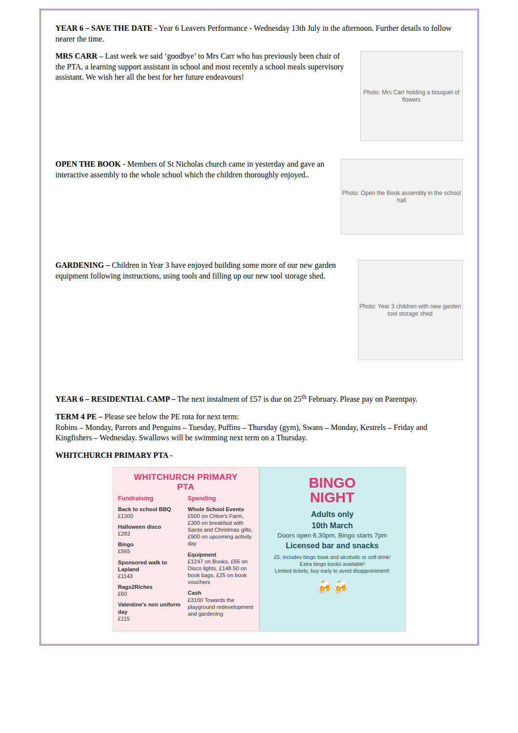YEAR 6 – SAVE THE DATE - Year 6 Leavers Performance - Wednesday 13th July in the afternoon. Further details to follow nearer the time.
Photo: Mrs Carr holding a bouquet of flowers
MRS CARR – Last week we said ‘goodbye’ to Mrs Carr who has previously been chair of the PTA, a learning support assistant in school and most recently a school meals supervisory assistant. We wish her all the best for her future endeavours!
Photo: Open the Book assembly in the school hall
OPEN THE BOOK - Members of St Nicholas church came in yesterday and gave an interactive assembly to the whole school which the children thoroughly enjoyed..
Photo: Year 3 children with new garden tool storage shed
GARDENING – Children in Year 3 have enjoyed building some more of our new garden equipment following instructions, using tools and filling up our new tool storage shed.
YEAR 6 – RESIDENTIAL CAMP – The next instalment of £57 is due on 25th February. Please pay on Parentpay.
TERM 4 PE – Please see below the PE rota for next term:
Robins – Monday, Parrots and Penguins – Tuesday, Puffins – Thursday (gym), Swans – Monday, Kestrels – Friday and Kingfishers – Wednesday. Swallows will be swimming next term on a Thursday.
WHITCHURCH PRIMARY PTA -
WHITCHURCH PRIMARY
PTA
Fundraising
Back to school BBQ£1300
Halloween disco£282
Bingo£565
Sponsored walk to Lapland£1143
Rags2Riches£60
Valentine’s non uniform day£115
Spending
Whole School Events£500 on Chloe’s Farm, £300 on breakfast with Santa and Christmas gifts, £900 on upcoming activity day
Equipment£1247 on Books, £65 on Disco lights, £148.50 on book bags, £25 on book vouchers
Cash£3100 Towards the playground redevelopment and gardening
BINGO
NIGHT
Adults only
10th March
Doors open 6.30pm, Bingo starts 7pm
Licensed bar and snacks
£5, includes bingo book and alcoholic or soft drink!
Extra bingo books available!
Limited tickets, buy early to avoid disappointment!
🍻🍻